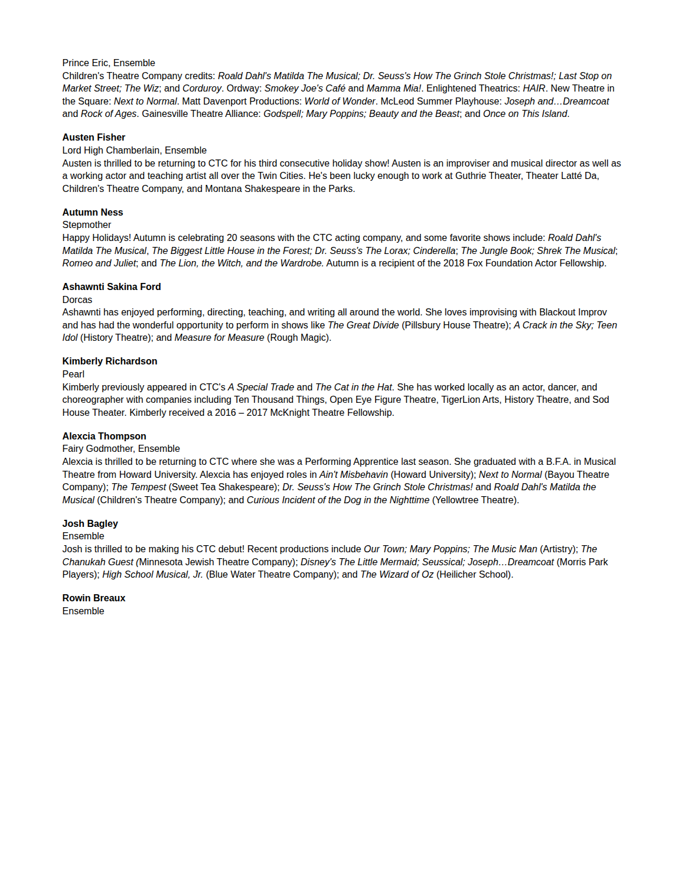Prince Eric, Ensemble
Children's Theatre Company credits: Roald Dahl's Matilda The Musical; Dr. Seuss's How The Grinch Stole Christmas!; Last Stop on Market Street; The Wiz; and Corduroy. Ordway: Smokey Joe's Café and Mamma Mia!. Enlightened Theatrics: HAIR. New Theatre in the Square: Next to Normal. Matt Davenport Productions: World of Wonder. McLeod Summer Playhouse: Joseph and…Dreamcoat and Rock of Ages. Gainesville Theatre Alliance: Godspell; Mary Poppins; Beauty and the Beast; and Once on This Island.
Austen Fisher
Lord High Chamberlain, Ensemble
Austen is thrilled to be returning to CTC for his third consecutive holiday show! Austen is an improviser and musical director as well as a working actor and teaching artist all over the Twin Cities. He's been lucky enough to work at Guthrie Theater, Theater Latté Da, Children's Theatre Company, and Montana Shakespeare in the Parks.
Autumn Ness
Stepmother
Happy Holidays! Autumn is celebrating 20 seasons with the CTC acting company, and some favorite shows include: Roald Dahl's Matilda The Musical, The Biggest Little House in the Forest; Dr. Seuss's The Lorax; Cinderella; The Jungle Book; Shrek The Musical; Romeo and Juliet; and The Lion, the Witch, and the Wardrobe. Autumn is a recipient of the 2018 Fox Foundation Actor Fellowship.
Ashawnti Sakina Ford
Dorcas
Ashawnti has enjoyed performing, directing, teaching, and writing all around the world. She loves improvising with Blackout Improv and has had the wonderful opportunity to perform in shows like The Great Divide (Pillsbury House Theatre); A Crack in the Sky; Teen Idol (History Theatre); and Measure for Measure (Rough Magic).
Kimberly Richardson
Pearl
Kimberly previously appeared in CTC's A Special Trade and The Cat in the Hat. She has worked locally as an actor, dancer, and choreographer with companies including Ten Thousand Things, Open Eye Figure Theatre, TigerLion Arts, History Theatre, and Sod House Theater. Kimberly received a 2016 – 2017 McKnight Theatre Fellowship.
Alexcia Thompson
Fairy Godmother, Ensemble
Alexcia is thrilled to be returning to CTC where she was a Performing Apprentice last season. She graduated with a B.F.A. in Musical Theatre from Howard University. Alexcia has enjoyed roles in Ain't Misbehavin (Howard University); Next to Normal (Bayou Theatre Company); The Tempest (Sweet Tea Shakespeare); Dr. Seuss's How The Grinch Stole Christmas! and Roald Dahl's Matilda the Musical (Children's Theatre Company); and Curious Incident of the Dog in the Nighttime (Yellowtree Theatre).
Josh Bagley
Ensemble
Josh is thrilled to be making his CTC debut! Recent productions include Our Town; Mary Poppins; The Music Man (Artistry); The Chanukah Guest (Minnesota Jewish Theatre Company); Disney's The Little Mermaid; Seussical; Joseph…Dreamcoat (Morris Park Players); High School Musical, Jr. (Blue Water Theatre Company); and The Wizard of Oz (Heilicher School).
Rowin Breaux
Ensemble